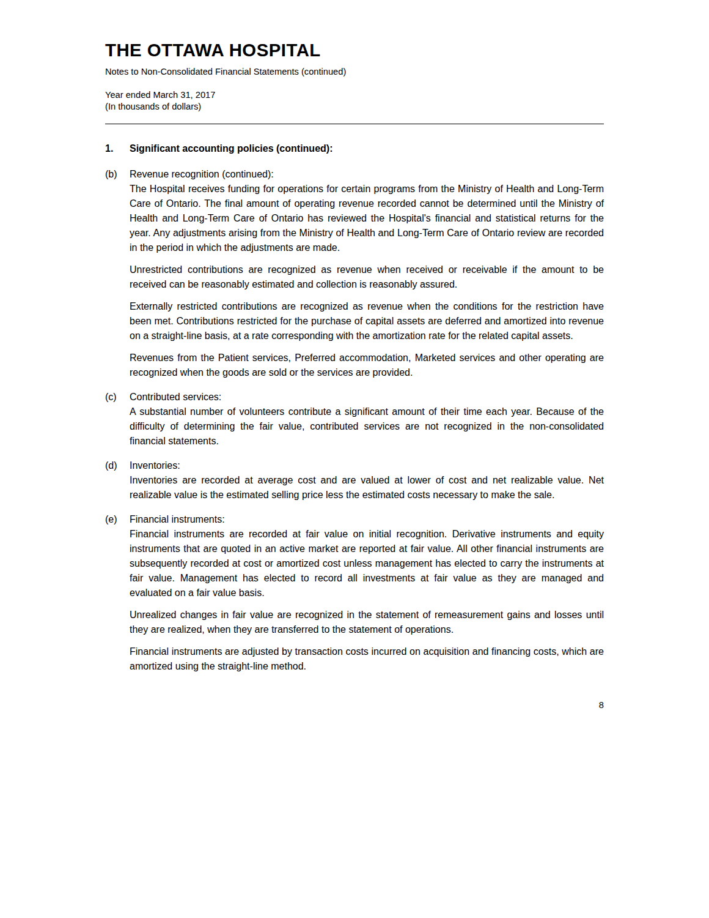THE OTTAWA HOSPITAL
Notes to Non-Consolidated Financial Statements (continued)
Year ended March 31, 2017
(In thousands of dollars)
1.
Significant accounting policies (continued):
(b)
Revenue recognition (continued):
The Hospital receives funding for operations for certain programs from the Ministry of Health and Long-Term Care of Ontario. The final amount of operating revenue recorded cannot be determined until the Ministry of Health and Long-Term Care of Ontario has reviewed the Hospital's financial and statistical returns for the year. Any adjustments arising from the Ministry of Health and Long-Term Care of Ontario review are recorded in the period in which the adjustments are made.
Unrestricted contributions are recognized as revenue when received or receivable if the amount to be received can be reasonably estimated and collection is reasonably assured.
Externally restricted contributions are recognized as revenue when the conditions for the restriction have been met. Contributions restricted for the purchase of capital assets are deferred and amortized into revenue on a straight-line basis, at a rate corresponding with the amortization rate for the related capital assets.
Revenues from the Patient services, Preferred accommodation, Marketed services and other operating are recognized when the goods are sold or the services are provided.
(c)
Contributed services:
A substantial number of volunteers contribute a significant amount of their time each year. Because of the difficulty of determining the fair value, contributed services are not recognized in the non-consolidated financial statements.
(d)
Inventories:
Inventories are recorded at average cost and are valued at lower of cost and net realizable value. Net realizable value is the estimated selling price less the estimated costs necessary to make the sale.
(e)
Financial instruments:
Financial instruments are recorded at fair value on initial recognition. Derivative instruments and equity instruments that are quoted in an active market are reported at fair value. All other financial instruments are subsequently recorded at cost or amortized cost unless management has elected to carry the instruments at fair value. Management has elected to record all investments at fair value as they are managed and evaluated on a fair value basis.
Unrealized changes in fair value are recognized in the statement of remeasurement gains and losses until they are realized, when they are transferred to the statement of operations.
Financial instruments are adjusted by transaction costs incurred on acquisition and financing costs, which are amortized using the straight-line method.
8